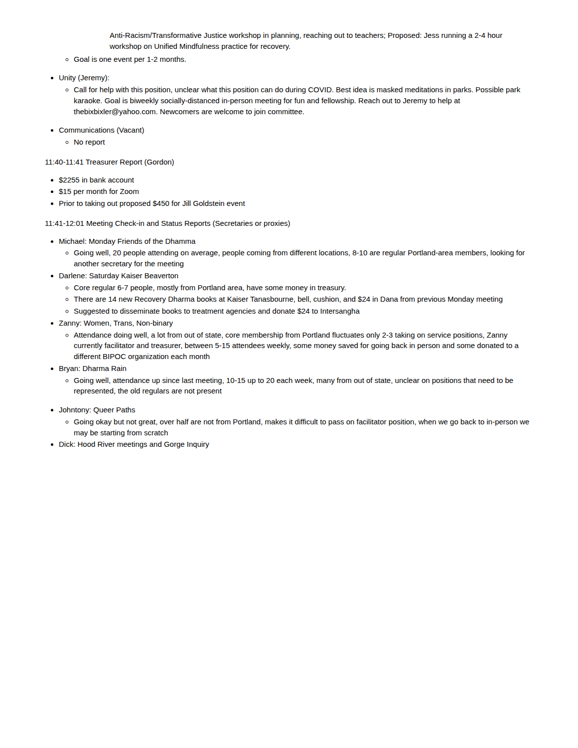Anti-Racism/Transformative Justice workshop in planning, reaching out to teachers; Proposed: Jess running a 2-4 hour workshop on Unified Mindfulness practice for recovery.
Goal is one event per 1-2 months.
Unity (Jeremy):
Call for help with this position, unclear what this position can do during COVID. Best idea is masked meditations in parks. Possible park karaoke. Goal is biweekly socially-distanced in-person meeting for fun and fellowship. Reach out to Jeremy to help at thebixbixler@yahoo.com. Newcomers are welcome to join committee.
Communications (Vacant)
No report
11:40-11:41 Treasurer Report (Gordon)
$2255 in bank account
$15 per month for Zoom
Prior to taking out proposed $450 for Jill Goldstein event
11:41-12:01 Meeting Check-in and Status Reports (Secretaries or proxies)
Michael: Monday Friends of the Dhamma
Going well, 20 people attending on average, people coming from different locations, 8-10 are regular Portland-area members, looking for another secretary for the meeting
Darlene: Saturday Kaiser Beaverton
Core regular 6-7 people, mostly from Portland area, have some money in treasury.
There are 14 new Recovery Dharma books at Kaiser Tanasbourne, bell, cushion, and $24 in Dana from previous Monday meeting
Suggested to disseminate books to treatment agencies and donate $24 to Intersangha
Zanny: Women, Trans, Non-binary
Attendance doing well, a lot from out of state, core membership from Portland fluctuates only 2-3 taking on service positions, Zanny currently facilitator and treasurer, between 5-15 attendees weekly, some money saved for going back in person and some donated to a different BIPOC organization each month
Bryan: Dharma Rain
Going well, attendance up since last meeting, 10-15 up to 20 each week, many from out of state, unclear on positions that need to be represented, the old regulars are not present
Johntony: Queer Paths
Going okay but not great, over half are not from Portland, makes it difficult to pass on facilitator position, when we go back to in-person we may be starting from scratch
Dick: Hood River meetings and Gorge Inquiry